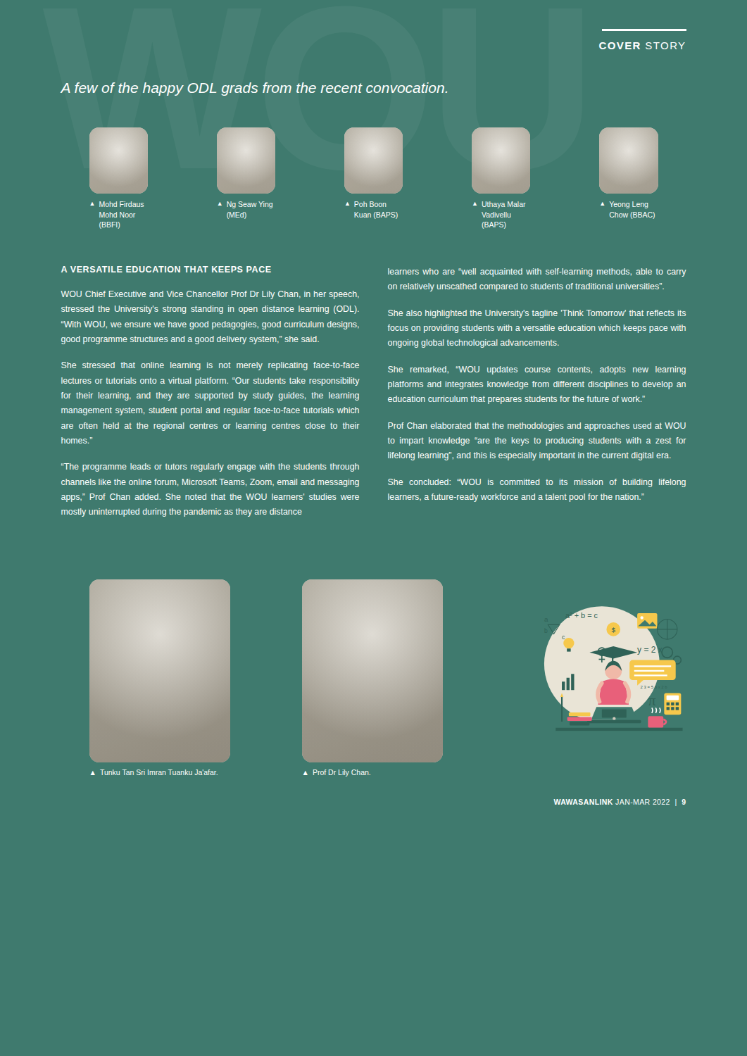WOU
COVER STORY
A few of the happy ODL grads from the recent convocation.
▲Mohd Firdaus Mohd Noor (BBFI)
▲Ng Seaw Ying (MEd)
▲Poh Boon Kuan (BAPS)
▲Uthaya Malar Vadivellu (BAPS)
▲Yeong Leng Chow (BBAC)
A VERSATILE EDUCATION THAT KEEPS PACE
WOU Chief Executive and Vice Chancellor Prof Dr Lily Chan, in her speech, stressed the University's strong standing in open distance learning (ODL). “With WOU, we ensure we have good pedagogies, good curriculum designs, good programme structures and a good delivery system,” she said.
She stressed that online learning is not merely replicating face-to-face lectures or tutorials onto a virtual platform. “Our students take responsibility for their learning, and they are supported by study guides, the learning management system, student portal and regular face-to-face tutorials which are often held at the regional centres or learning centres close to their homes.”
“The programme leads or tutors regularly engage with the students through channels like the online forum, Microsoft Teams, Zoom, email and messaging apps,” Prof Chan added. She noted that the WOU learners' studies were mostly uninterrupted during the pandemic as they are distance
learners who are “well acquainted with self-learning methods, able to carry on relatively unscathed compared to students of traditional universities”.
She also highlighted the University's tagline 'Think Tomorrow' that reflects its focus on providing students with a versatile education which keeps pace with ongoing global technological advancements.
She remarked, “WOU updates course contents, adopts new learning platforms and integrates knowledge from different disciplines to develop an education curriculum that prepares students for the future of work.”
Prof Chan elaborated that the methodologies and approaches used at WOU to impart knowledge “are the keys to producing students with a zest for lifelong learning”, and this is especially important in the current digital era.
She concluded: “WOU is committed to its mission of building lifelong learners, a future-ready workforce and a talent pool for the nation.”
▲Tunku Tan Sri Imran Tuanku Ja'afar.
▲Prof Dr Lily Chan.
a a² + b = c b c $ y = 2 x 2 3 = 5 6 x 2 b π
WAWASANLINK JAN-MAR 2022 | 9